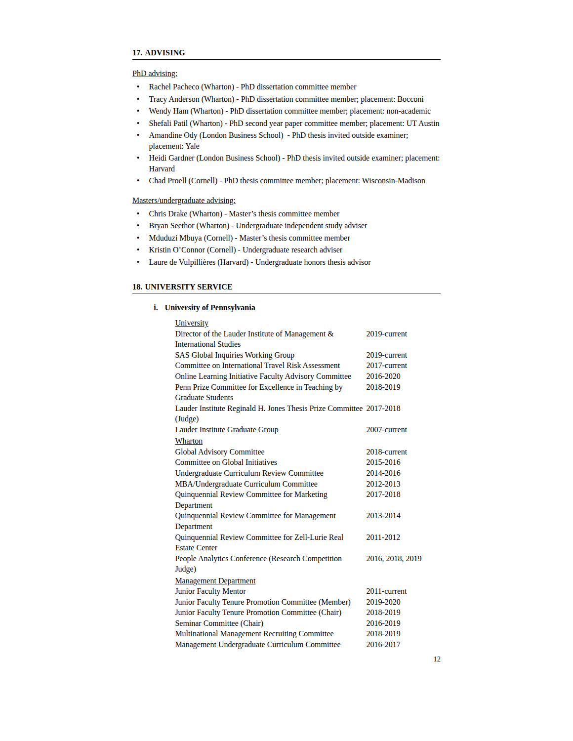17. ADVISING
PhD advising:
Rachel Pacheco (Wharton) - PhD dissertation committee member
Tracy Anderson (Wharton) - PhD dissertation committee member; placement: Bocconi
Wendy Ham (Wharton) - PhD dissertation committee member; placement: non-academic
Shefali Patil (Wharton) - PhD second year paper committee member; placement: UT Austin
Amandine Ody (London Business School) - PhD thesis invited outside examiner; placement: Yale
Heidi Gardner (London Business School) - PhD thesis invited outside examiner; placement: Harvard
Chad Proell (Cornell) - PhD thesis committee member; placement: Wisconsin-Madison
Masters/undergraduate advising:
Chris Drake (Wharton) - Master’s thesis committee member
Bryan Seethor (Wharton) - Undergraduate independent study adviser
Mduduzi Mbuya (Cornell) - Master’s thesis committee member
Kristin O’Connor (Cornell) - Undergraduate research adviser
Laure de Vulpillières (Harvard) - Undergraduate honors thesis advisor
18. UNIVERSITY SERVICE
i. University of Pennsylvania
University
| Director of the Lauder Institute of Management & International Studies | 2019-current |
| SAS Global Inquiries Working Group | 2019-current |
| Committee on International Travel Risk Assessment | 2017-current |
| Online Learning Initiative Faculty Advisory Committee | 2016-2020 |
| Penn Prize Committee for Excellence in Teaching by Graduate Students | 2018-2019 |
| Lauder Institute Reginald H. Jones Thesis Prize Committee (Judge) | 2017-2018 |
| Lauder Institute Graduate Group | 2007-current |
Wharton
| Global Advisory Committee | 2018-current |
| Committee on Global Initiatives | 2015-2016 |
| Undergraduate Curriculum Review Committee | 2014-2016 |
| MBA/Undergraduate Curriculum Committee | 2012-2013 |
| Quinquennial Review Committee for Marketing Department | 2017-2018 |
| Quinquennial Review Committee for Management Department | 2013-2014 |
| Quinquennial Review Committee for Zell-Lurie Real Estate Center | 2011-2012 |
| People Analytics Conference (Research Competition Judge) | 2016, 2018, 2019 |
Management Department
| Junior Faculty Mentor | 2011-current |
| Junior Faculty Tenure Promotion Committee (Member) | 2019-2020 |
| Junior Faculty Tenure Promotion Committee (Chair) | 2018-2019 |
| Seminar Committee (Chair) | 2016-2019 |
| Multinational Management Recruiting Committee | 2018-2019 |
| Management Undergraduate Curriculum Committee | 2016-2017 |
12